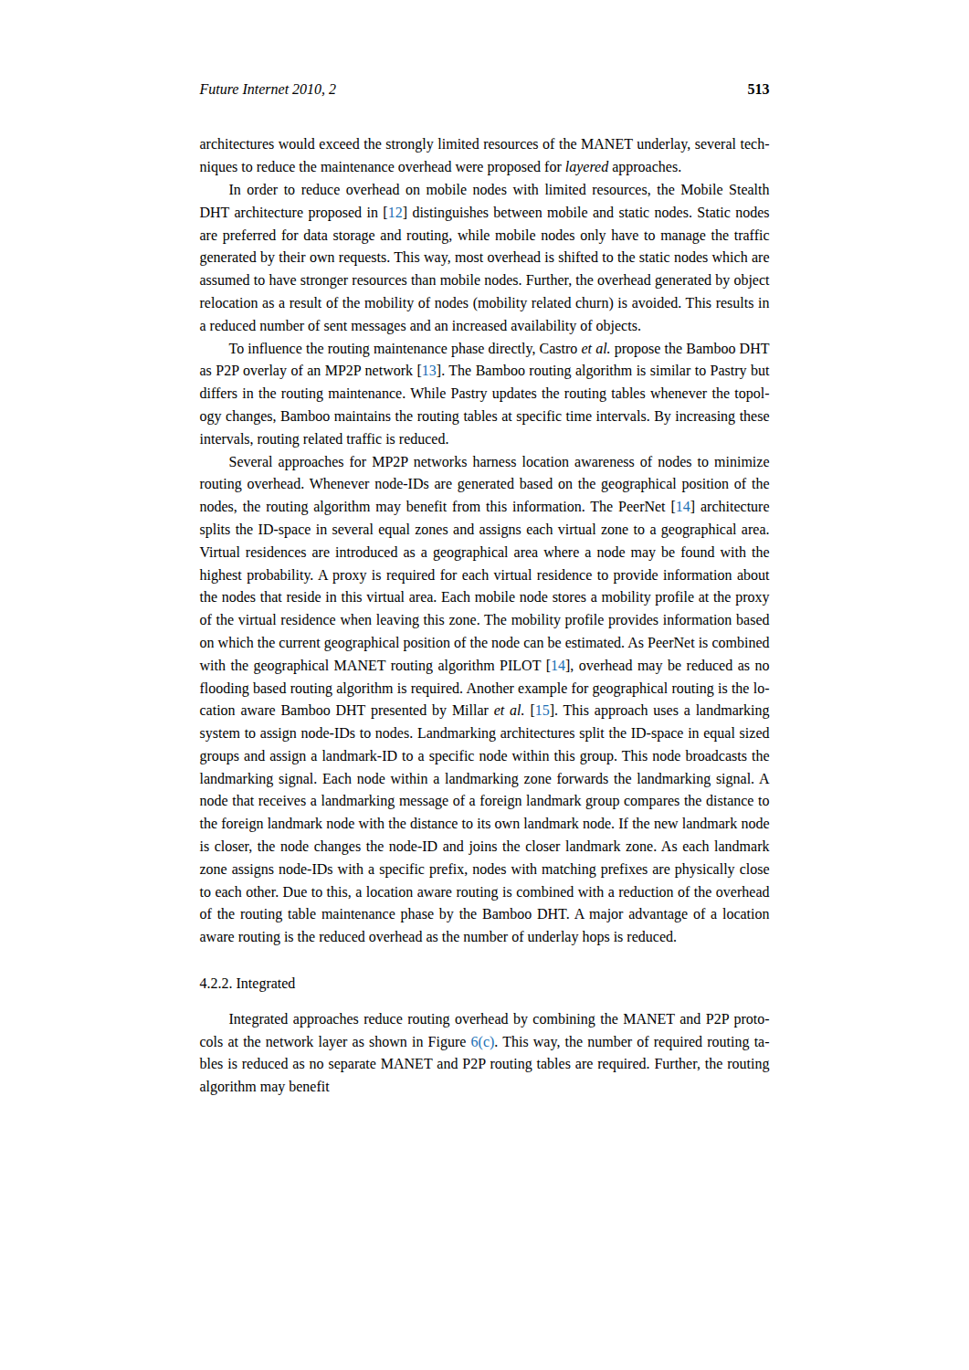Future Internet 2010, 2
513
architectures would exceed the strongly limited resources of the MANET underlay, several techniques to reduce the maintenance overhead were proposed for layered approaches.
In order to reduce overhead on mobile nodes with limited resources, the Mobile Stealth DHT architecture proposed in [12] distinguishes between mobile and static nodes. Static nodes are preferred for data storage and routing, while mobile nodes only have to manage the traffic generated by their own requests. This way, most overhead is shifted to the static nodes which are assumed to have stronger resources than mobile nodes. Further, the overhead generated by object relocation as a result of the mobility of nodes (mobility related churn) is avoided. This results in a reduced number of sent messages and an increased availability of objects.
To influence the routing maintenance phase directly, Castro et al. propose the Bamboo DHT as P2P overlay of an MP2P network [13]. The Bamboo routing algorithm is similar to Pastry but differs in the routing maintenance. While Pastry updates the routing tables whenever the topology changes, Bamboo maintains the routing tables at specific time intervals. By increasing these intervals, routing related traffic is reduced.
Several approaches for MP2P networks harness location awareness of nodes to minimize routing overhead. Whenever node-IDs are generated based on the geographical position of the nodes, the routing algorithm may benefit from this information. The PeerNet [14] architecture splits the ID-space in several equal zones and assigns each virtual zone to a geographical area. Virtual residences are introduced as a geographical area where a node may be found with the highest probability. A proxy is required for each virtual residence to provide information about the nodes that reside in this virtual area. Each mobile node stores a mobility profile at the proxy of the virtual residence when leaving this zone. The mobility profile provides information based on which the current geographical position of the node can be estimated. As PeerNet is combined with the geographical MANET routing algorithm PILOT [14], overhead may be reduced as no flooding based routing algorithm is required. Another example for geographical routing is the location aware Bamboo DHT presented by Millar et al. [15]. This approach uses a landmarking system to assign node-IDs to nodes. Landmarking architectures split the ID-space in equal sized groups and assign a landmark-ID to a specific node within this group. This node broadcasts the landmarking signal. Each node within a landmarking zone forwards the landmarking signal. A node that receives a landmarking message of a foreign landmark group compares the distance to the foreign landmark node with the distance to its own landmark node. If the new landmark node is closer, the node changes the node-ID and joins the closer landmark zone. As each landmark zone assigns node-IDs with a specific prefix, nodes with matching prefixes are physically close to each other. Due to this, a location aware routing is combined with a reduction of the overhead of the routing table maintenance phase by the Bamboo DHT. A major advantage of a location aware routing is the reduced overhead as the number of underlay hops is reduced.
4.2.2. Integrated
Integrated approaches reduce routing overhead by combining the MANET and P2P protocols at the network layer as shown in Figure 6(c). This way, the number of required routing tables is reduced as no separate MANET and P2P routing tables are required. Further, the routing algorithm may benefit